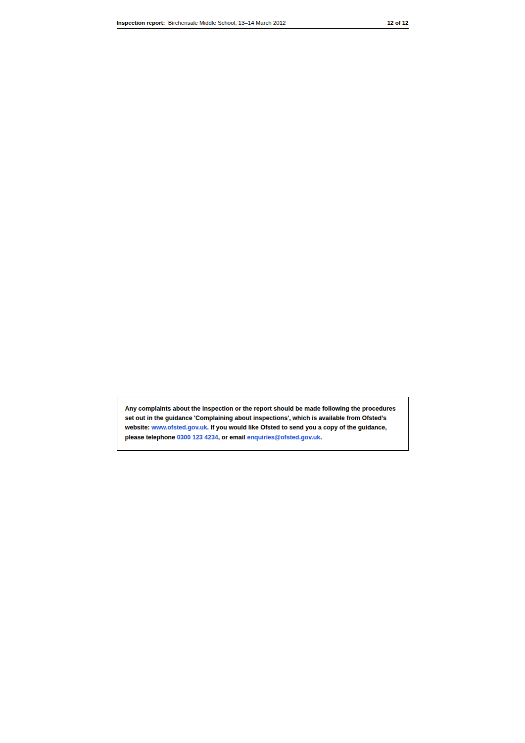Inspection report: Birchensale Middle School, 13–14 March 2012
12 of 12
Any complaints about the inspection or the report should be made following the procedures set out in the guidance 'Complaining about inspections', which is available from Ofsted’s website: www.ofsted.gov.uk. If you would like Ofsted to send you a copy of the guidance, please telephone 0300 123 4234, or email enquiries@ofsted.gov.uk.